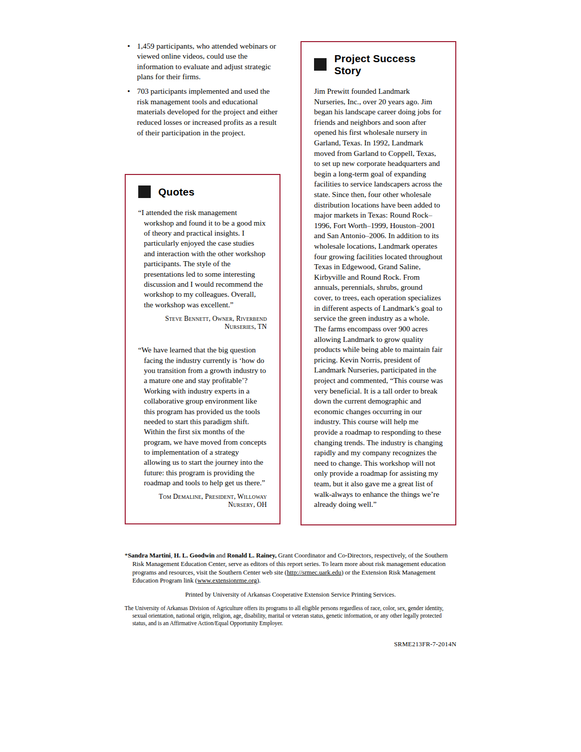1,459 participants, who attended webinars or viewed online videos, could use the information to evaluate and adjust strategic plans for their firms.
703 participants implemented and used the risk management tools and educational materials developed for the project and either reduced losses or increased profits as a result of their participation in the project.
Quotes
“I attended the risk management workshop and found it to be a good mix of theory and practical insights. I particularly enjoyed the case studies and interaction with the other workshop participants. The style of the presentations led to some interesting discussion and I would recommend the workshop to my colleagues. Overall, the workshop was excellent.”
Steve Bennett, Owner, Riverbend Nurseries, TN
“We have learned that the big question facing the industry currently is ‘how do you transition from a growth industry to a mature one and stay profitable’? Working with industry experts in a collaborative group environment like this program has provided us the tools needed to start this paradigm shift. Within the first six months of the program, we have moved from concepts to implementation of a strategy allowing us to start the journey into the future: this program is providing the roadmap and tools to help get us there.”
Tom Demaline, President, Willoway Nursery, OH
Project Success Story
Jim Prewitt founded Landmark Nurseries, Inc., over 20 years ago. Jim began his landscape career doing jobs for friends and neighbors and soon after opened his first wholesale nursery in Garland, Texas. In 1992, Landmark moved from Garland to Coppell, Texas, to set up new corporate headquarters and begin a long-term goal of expanding facilities to service landscapers across the state. Since then, four other wholesale distribution locations have been added to major markets in Texas: Round Rock–1996, Fort Worth–1999, Houston–2001 and San Antonio–2006. In addition to its wholesale locations, Landmark operates four growing facilities located throughout Texas in Edgewood, Grand Saline, Kirbyville and Round Rock. From annuals, perennials, shrubs, ground cover, to trees, each operation specializes in different aspects of Landmark’s goal to service the green industry as a whole. The farms encompass over 900 acres allowing Landmark to grow quality products while being able to maintain fair pricing. Kevin Norris, president of Landmark Nurseries, participated in the project and commented, “This course was very beneficial. It is a tall order to break down the current demographic and economic changes occurring in our industry. This course will help me provide a roadmap to responding to these changing trends. The industry is changing rapidly and my company recognizes the need to change. This workshop will not only provide a roadmap for assisting my team, but it also gave me a great list of walk-always to enhance the things we’re already doing well.”
*Sandra Martini, H. L. Goodwin and Ronald L. Rainey, Grant Coordinator and Co-Directors, respectively, of the Southern Risk Management Education Center, serve as editors of this report series. To learn more about risk management education programs and resources, visit the Southern Center web site (http://srmec.uark.edu) or the Extension Risk Management Education Program link (www.extensionrme.org).
Printed by University of Arkansas Cooperative Extension Service Printing Services.
The University of Arkansas Division of Agriculture offers its programs to all eligible persons regardless of race, color, sex, gender identity, sexual orientation, national origin, religion, age, disability, marital or veteran status, genetic information, or any other legally protected status, and is an Affirmative Action/Equal Opportunity Employer.
SRME213FR-7-2014N